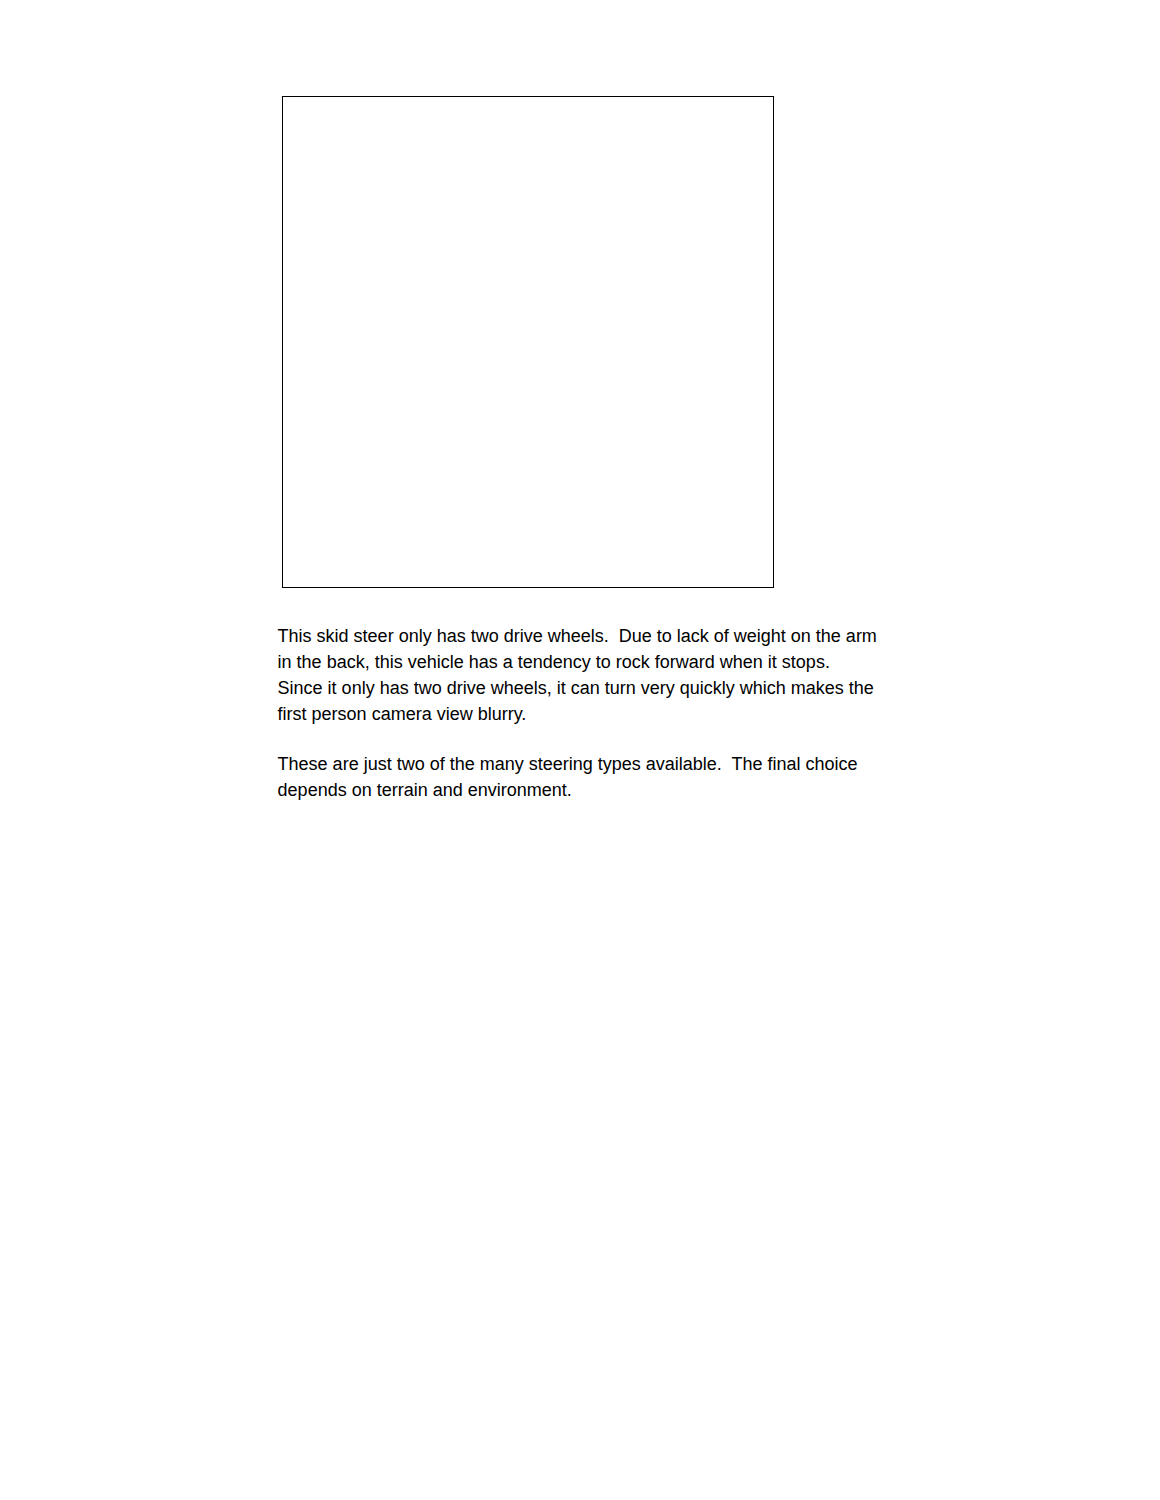This skid steer only has two drive wheels. Due to lack of weight on the arm in the back, this vehicle has a tendency to rock forward when it stops. Since it only has two drive wheels, it can turn very quickly which makes the first person camera view blurry.
These are just two of the many steering types available. The final choice depends on terrain and environment.